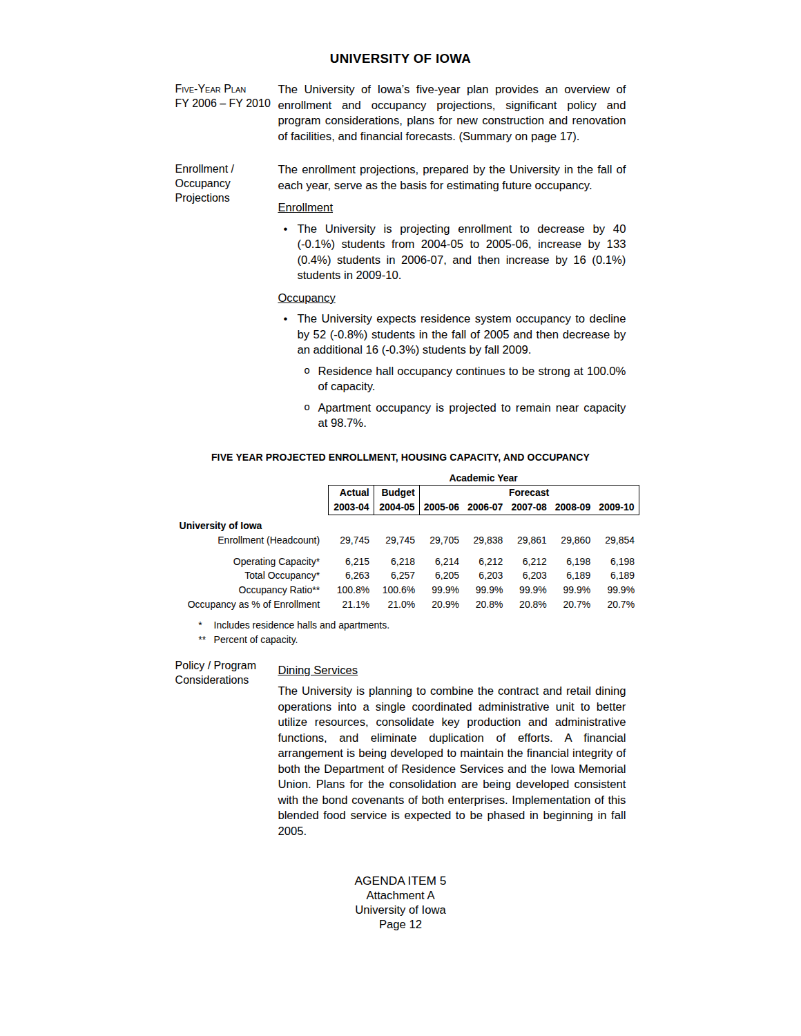UNIVERSITY OF IOWA
Five-Year Plan
FY 2006 – FY 2010
The University of Iowa’s five-year plan provides an overview of enrollment and occupancy projections, significant policy and program considerations, plans for new construction and renovation of facilities, and financial forecasts. (Summary on page 17).
Enrollment / Occupancy Projections
The enrollment projections, prepared by the University in the fall of each year, serve as the basis for estimating future occupancy.
Enrollment
The University is projecting enrollment to decrease by 40 (-0.1%) students from 2004-05 to 2005-06, increase by 133 (0.4%) students in 2006-07, and then increase by 16 (0.1%) students in 2009-10.
Occupancy
The University expects residence system occupancy to decline by 52 (-0.8%) students in the fall of 2005 and then decrease by an additional 16 (-0.3%) students by fall 2009.
Residence hall occupancy continues to be strong at 100.0% of capacity.
Apartment occupancy is projected to remain near capacity at 98.7%.
FIVE YEAR PROJECTED ENROLLMENT, HOUSING CAPACITY, AND OCCUPANCY
| | Academic Year |
| | Actual | Budget | Forecast |
| | 2003-04 | 2004-05 | 2005-06 | 2006-07 | 2007-08 | 2008-09 | 2009-10 |
| University of Iowa | |
| Enrollment (Headcount) | 29,745 | 29,745 | 29,705 | 29,838 | 29,861 | 29,860 | 29,854 |
| Operating Capacity* | 6,215 | 6,218 | 6,214 | 6,212 | 6,212 | 6,198 | 6,198 |
| Total Occupancy* | 6,263 | 6,257 | 6,205 | 6,203 | 6,203 | 6,189 | 6,189 |
| Occupancy Ratio** | 100.8% | 100.6% | 99.9% | 99.9% | 99.9% | 99.9% | 99.9% |
| Occupancy as % of Enrollment | 21.1% | 21.0% | 20.9% | 20.8% | 20.8% | 20.7% | 20.7% |
*Includes residence halls and apartments.
**Percent of capacity.
Policy / Program Considerations
Dining Services
The University is planning to combine the contract and retail dining operations into a single coordinated administrative unit to better utilize resources, consolidate key production and administrative functions, and eliminate duplication of efforts. A financial arrangement is being developed to maintain the financial integrity of both the Department of Residence Services and the Iowa Memorial Union. Plans for the consolidation are being developed consistent with the bond covenants of both enterprises. Implementation of this blended food service is expected to be phased in beginning in fall 2005.
AGENDA ITEM 5
Attachment A
University of Iowa
Page 12